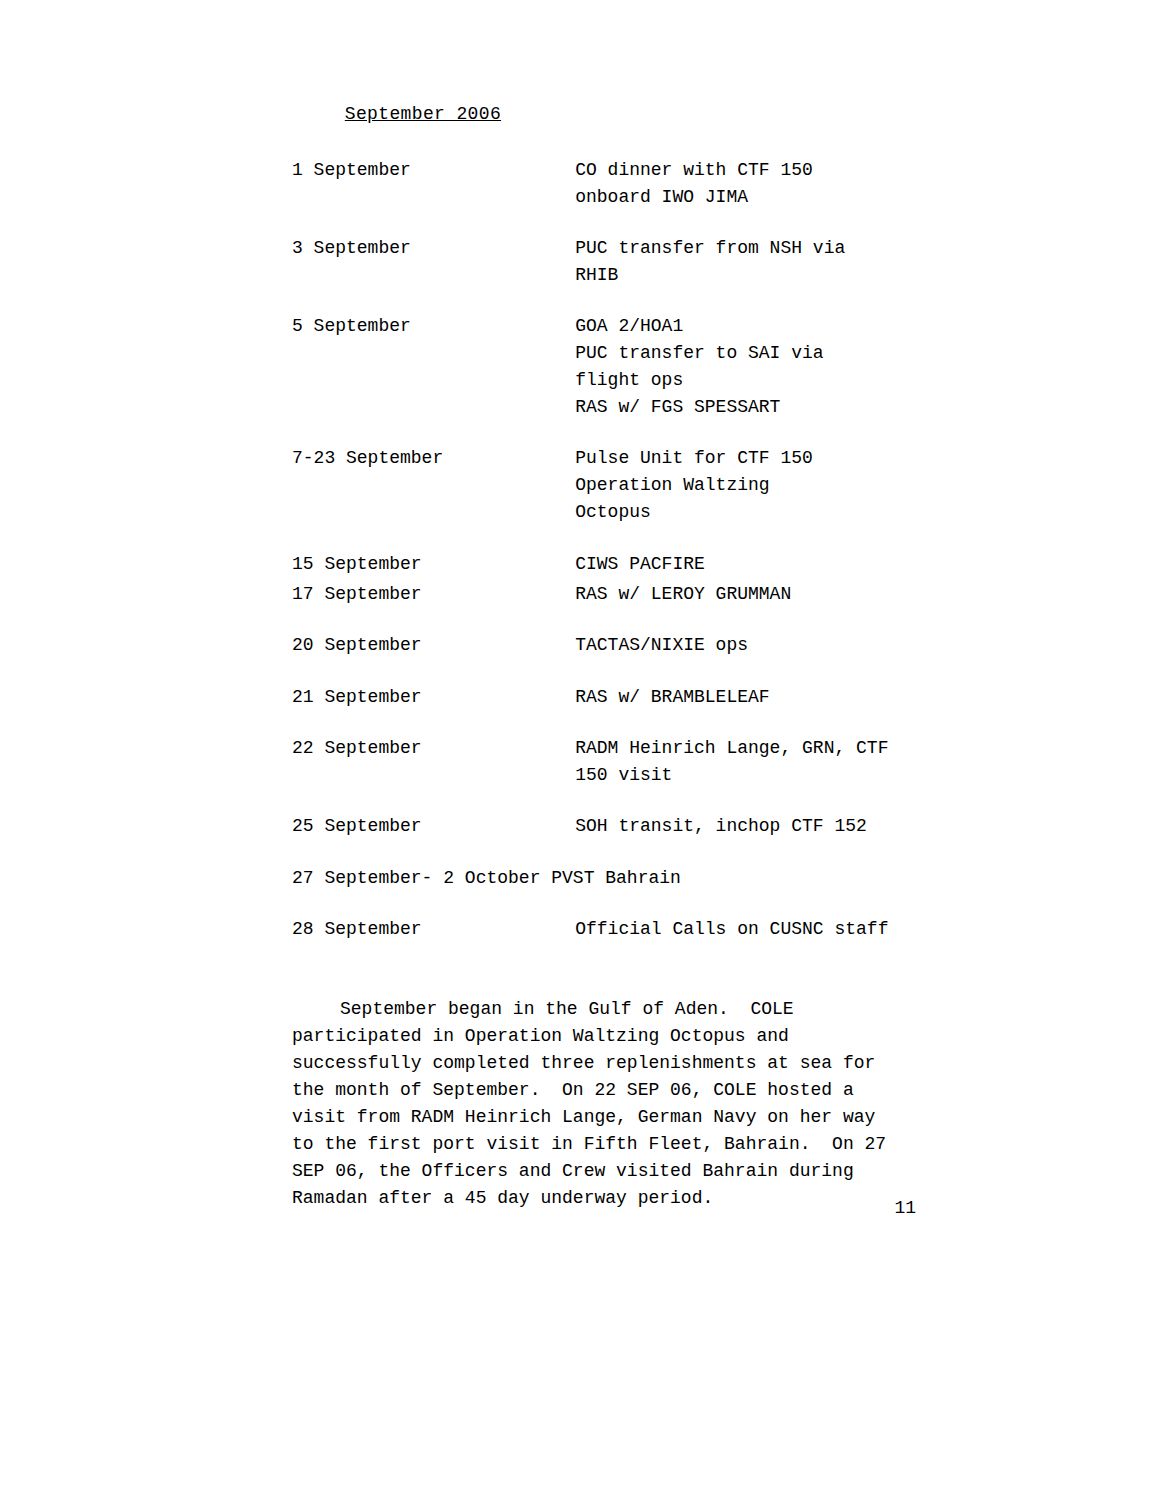September 2006
| 1 September | CO dinner with CTF 150 onboard IWO JIMA |
| 3 September | PUC transfer from NSH via RHIB |
| 5 September | GOA 2/HOA1 PUC transfer to SAI via flight ops RAS w/ FGS SPESSART |
| 7-23 September | Pulse Unit for CTF 150 Operation Waltzing Octopus |
| 15 September | CIWS PACFIRE |
| 17 September | RAS w/ LEROY GRUMMAN |
| 20 September | TACTAS/NIXIE ops |
| 21 September | RAS w/ BRAMBLELEAF |
| 22 September | RADM Heinrich Lange, GRN, CTF 150 visit |
| 25 September | SOH transit, inchop CTF 152 |
| 27 September- 2 October PVST Bahrain |
| 28 September | Official Calls on CUSNC staff |
September began in the Gulf of Aden. COLE participated in Operation Waltzing Octopus and successfully completed three replenishments at sea for the month of September. On 22 SEP 06, COLE hosted a visit from RADM Heinrich Lange, German Navy on her way to the first port visit in Fifth Fleet, Bahrain. On 27 SEP 06, the Officers and Crew visited Bahrain during Ramadan after a 45 day underway period.
11